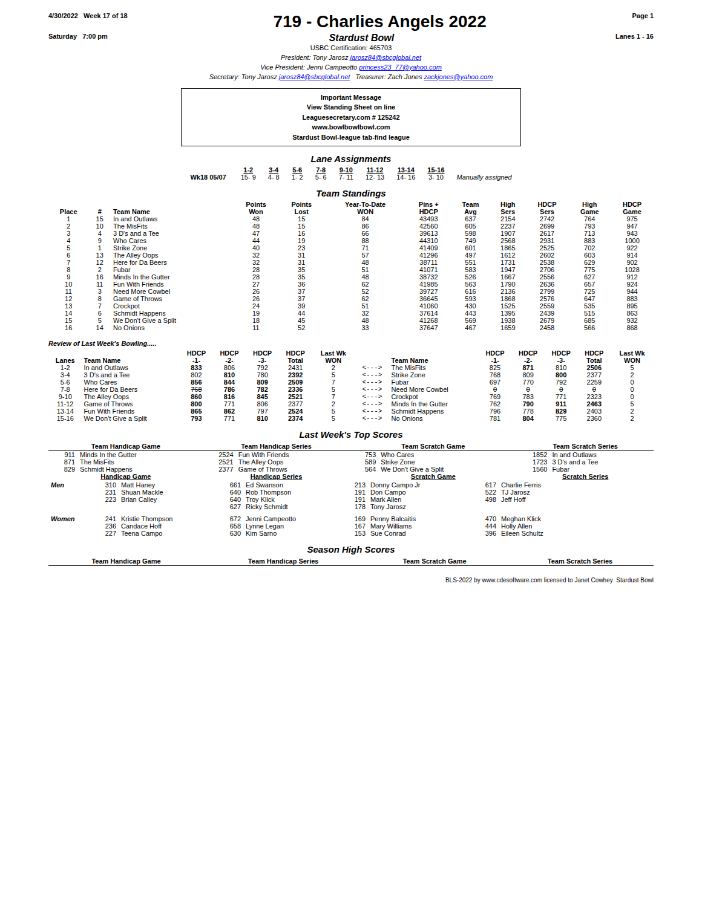4/30/2022 Week 17 of 18
719 - Charlies Angels 2022
Page 1
Saturday 7:00 pm
Stardust Bowl
Lanes 1 - 16
USBC Certification: 465703
President: Tony Jarosz jarosz84@sbcglobal.net
Vice President: Jenni Campeotto princess23_77@yahoo.com
Secretary: Tony Jarosz jarosz84@sbcglobal.net Treasurer: Zach Jones zackjones@yahoo.com
Important Message
View Standing Sheet on line
Leaguesecretary.com # 125242
www.bowlbowlbowl.com
Stardust Bowl-league tab-find league
Lane Assignments
| | 1-2 | 3-4 | 5-6 | 7-8 | 9-10 | 11-12 | 13-14 | 15-16 | |
| Wk18 05/07 | 15- 9 | 4- 8 | 1- 2 | 5- 6 | 7- 11 | 12- 13 | 14- 16 | 3- 10 | Manually assigned |
Team Standings
| | | | Points | Points | Year-To-Date | Pins + | Team | High | HDCP | High | HDCP |
| --- | --- | --- | --- | --- | --- | --- | --- | --- | --- | --- | --- |
| Place | # | Team Name | Won | Lost | WON | HDCP | Avg | Sers | Sers | Game | Game |
| 1 | 15 | In and Outlaws | 48 | 15 | 84 | 43493 | 637 | 2154 | 2742 | 764 | 975 |
| 2 | 10 | The MisFits | 48 | 15 | 86 | 42560 | 605 | 2237 | 2699 | 793 | 947 |
| 3 | 4 | 3 D's and a Tee | 47 | 16 | 66 | 39613 | 598 | 1907 | 2617 | 713 | 943 |
| 4 | 9 | Who Cares | 44 | 19 | 88 | 44310 | 749 | 2568 | 2931 | 883 | 1000 |
| 5 | 1 | Strike Zone | 40 | 23 | 71 | 41409 | 601 | 1865 | 2525 | 702 | 922 |
| 6 | 13 | The Alley Oops | 32 | 31 | 57 | 41296 | 497 | 1612 | 2602 | 603 | 914 |
| 7 | 12 | Here for Da Beers | 32 | 31 | 48 | 38711 | 551 | 1731 | 2538 | 629 | 902 |
| 8 | 2 | Fubar | 28 | 35 | 51 | 41071 | 583 | 1947 | 2706 | 775 | 1028 |
| 9 | 16 | Minds In the Gutter | 28 | 35 | 48 | 38732 | 526 | 1667 | 2556 | 627 | 912 |
| 10 | 11 | Fun With Friends | 27 | 36 | 62 | 41985 | 563 | 1790 | 2636 | 657 | 924 |
| 11 | 3 | Need More Cowbel | 26 | 37 | 52 | 39727 | 616 | 2136 | 2799 | 725 | 944 |
| 12 | 8 | Game of Throws | 26 | 37 | 62 | 36645 | 593 | 1868 | 2576 | 647 | 883 |
| 13 | 7 | Crockpot | 24 | 39 | 51 | 41060 | 430 | 1525 | 2559 | 535 | 895 |
| 14 | 6 | Schmidt Happens | 19 | 44 | 32 | 37614 | 443 | 1395 | 2439 | 515 | 863 |
| 15 | 5 | We Don't Give a Split | 18 | 45 | 48 | 41268 | 569 | 1938 | 2679 | 685 | 932 |
| 16 | 14 | No Onions | 11 | 52 | 33 | 37647 | 467 | 1659 | 2458 | 566 | 868 |
Review of Last Week's Bowling.....
| | | HDCP | HDCP | HDCP | HDCP | Last Wk | | | HDCP | HDCP | HDCP | HDCP | Last Wk |
| --- | --- | --- | --- | --- | --- | --- | --- | --- | --- | --- | --- | --- | --- |
| Lanes | Team Name | -1- | -2- | -3- | Total | WON | | Team Name | -1- | -2- | -3- | Total | WON |
| 1-2 | In and Outlaws | 833 | 806 | 792 | 2431 | 2 | <---> | The MisFits | 825 | 871 | 810 | 2506 | 5 |
| 3-4 | 3 D's and a Tee | 802 | 810 | 780 | 2392 | 5 | <---> | Strike Zone | 768 | 809 | 800 | 2377 | 2 |
| 5-6 | Who Cares | 856 | 844 | 809 | 2509 | 7 | <---> | Fubar | 697 | 770 | 792 | 2259 | 0 |
| 7-8 | Here for Da Beers | 768 | 786 | 782 | 2336 | 5 | <---> | Need More Cowbel | 0 | 0 | 0 | 0 | 0 |
| 9-10 | The Alley Oops | 860 | 816 | 845 | 2521 | 7 | <---> | Crockpot | 769 | 783 | 771 | 2323 | 0 |
| 11-12 | Game of Throws | 800 | 771 | 806 | 2377 | 2 | <---> | Minds In the Gutter | 762 | 790 | 911 | 2463 | 5 |
| 13-14 | Fun With Friends | 865 | 862 | 797 | 2524 | 5 | <---> | Schmidt Happens | 796 | 778 | 829 | 2403 | 2 |
| 15-16 | We Don't Give a Split | 793 | 771 | 810 | 2374 | 5 | <---> | No Onions | 781 | 804 | 775 | 2360 | 2 |
Last Week's Top Scores
| Team Handicap Game | Team Handicap Series | Team Scratch Game | Team Scratch Series |
| --- | --- | --- | --- |
| 911 | Minds In the Gutter | 2524 | Fun With Friends | 753 | Who Cares | 1852 | In and Outlaws |
| 871 | The MisFits | 2521 | The Alley Oops | 589 | Strike Zone | 1723 | 3 D's and a Tee |
| 829 | Schmidt Happens | 2377 | Game of Throws | 564 | We Don't Give a Split | 1560 | Fubar |
| Handicap Game | Handicap Series | Scratch Game | Scratch Series |
| Men | 310 | Matt Haney | 661 | Ed Swanson | 213 | Donny Campo Jr | 617 | Charlie Ferris |
| | 231 | Shuan Mackle | 640 | Rob Thompson | 191 | Don Campo | 522 | TJ Jarosz |
| | 223 | Brian Calley | 640 | Troy Klick | 191 | Mark Allen | 498 | Jeff Hoff |
| | | | 627 | Ricky Schmidt | 178 | Tony Jarosz | | |
| Women | 241 | Kristie Thompson | 672 | Jenni Campeotto | 169 | Penny Balcaitis | 470 | Meghan Klick |
| | 236 | Candace Hoff | 658 | Lynne Legan | 167 | Mary Williams | 444 | Holly Allen |
| | 227 | Teena Campo | 630 | Kim Sarno | 153 | Sue Conrad | 396 | Eileen Schultz |
Season High Scores
| Team Handicap Game | Team Handicap Series | Team Scratch Game | Team Scratch Series |
| --- | --- | --- | --- |
BLS-2022 by www.cdesoftware.com licensed to Janet Cowhey Stardust Bowl